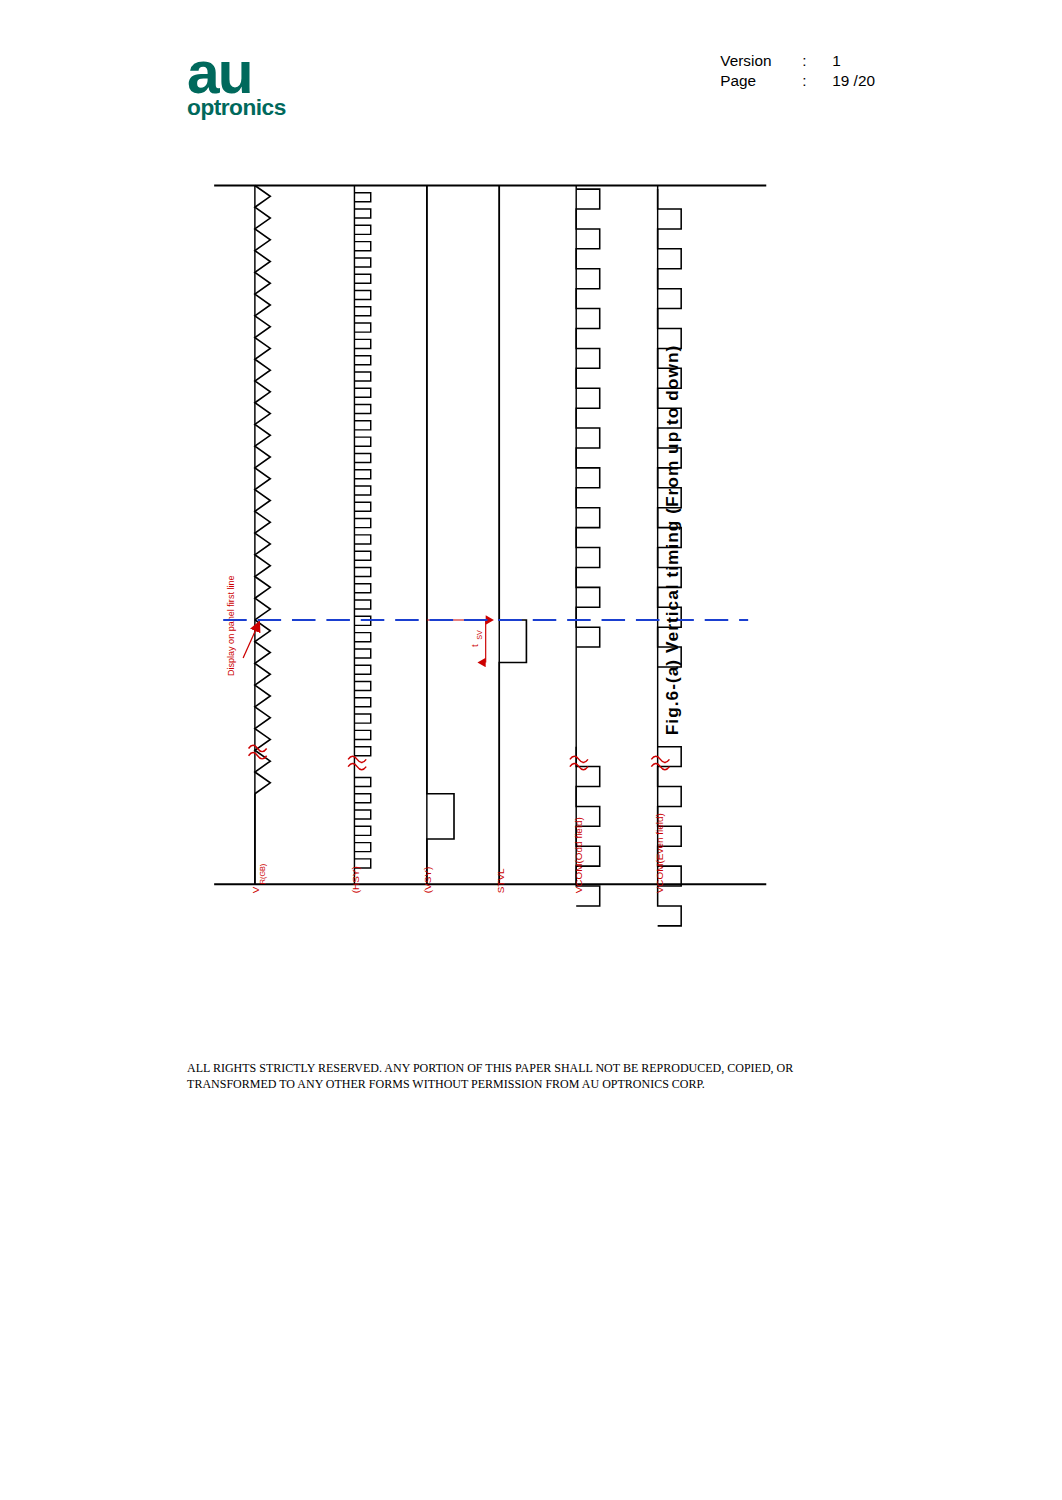au optronics
| Version | : | 1 |
| Page | : | 19 /20 |
Display on panel first line t SV V R(GB) (HSY) (VSY) STVL VCOM(Odd field) VCOM(Even field)
Fig.6-(a) Vertical timing (From up to down)
ALL RIGHTS STRICTLY RESERVED. ANY PORTION OF THIS PAPER SHALL NOT BE REPRODUCED, COPIED, OR TRANSFORMED TO ANY OTHER FORMS WITHOUT PERMISSION FROM AU OPTRONICS CORP.